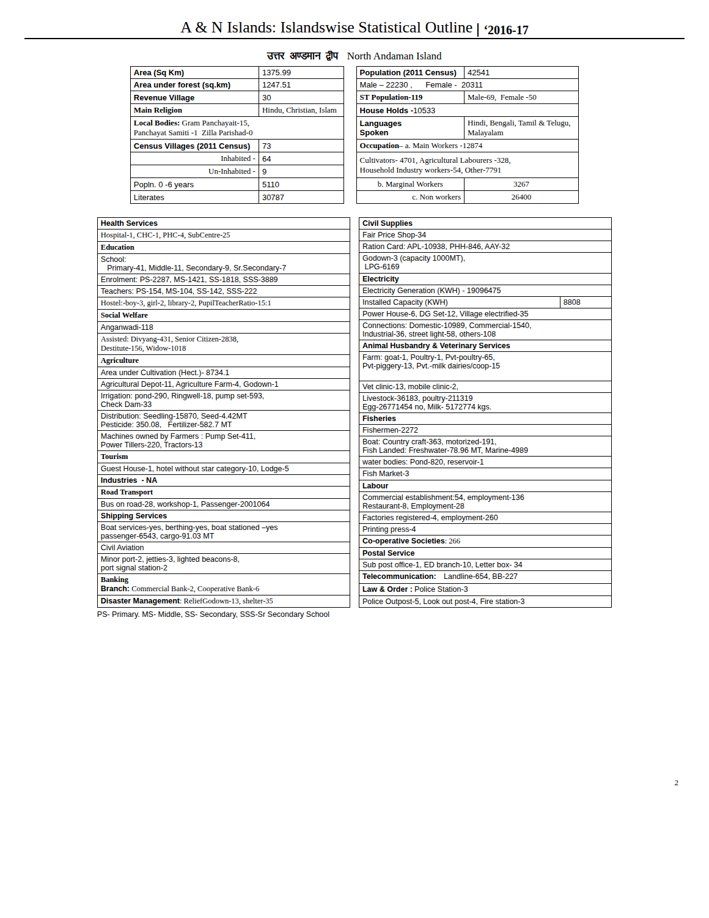A & N Islands: Islandswise Statistical Outline
‘2016-17
उत्तर अण्डमान द्वीप North Andaman Island
| Area (Sq Km) | 1375.99 | | Population (2011 Census) | 42541 |
| Area under forest (sq.km) | 1247.51 | | Male – 22230 , Female - 20311 |
| Revenue Village | 30 | | ST Population-119 | Male-69, Female -50 |
| Main Religion | Hindu, Christian, Islam | | House Holds - 10533 |
| Local Bodies: Gram Panchayait-15, Panchayat Samiti -1 Zilla Parishad-0 | | Languages Spoken | Hindi, Bengali, Tamil & Telugu, Malayalam |
| Census Villages (2011 Census) | 73 | | Occupation – a. Main Workers -12874 |
| Inhabited - | 64 | | Cultivators- 4701, Agricultural Labourers -328, Household Industry workers-54, Other-7791 |
| Un-Inhabited - | 9 | |
| Popln. 0 -6 years | 5110 | | b. Marginal Workers | 3267 |
| Literates | 30787 | | c. Non workers | 26400 |
| Health Services |
| Hospital-1, CHC-1, PHC-4, SubCentre-25 |
| Education |
| School: Primary-41, Middle-11, Secondary-9, Sr.Secondary-7 |
| Enrolment: PS-2287, MS-1421, SS-1818, SSS-3889 |
| Teachers: PS-154, MS-104, SS-142, SSS-222 |
| Hostel:-boy-3, girl-2, library-2, PupilTeacherRatio-15:1 |
| Social Welfare |
| Anganwadi-118 |
| Assisted: Divyang-431, Senior Citizen-2838, Destitute-156, Widow-1018 |
| Agriculture |
| Area under Cultivation (Hect.)- 8734.1 |
| Agricultural Depot-11, Agriculture Farm-4, Godown-1 |
| Irrigation: pond-290, Ringwell-18, pump set-593, Check Dam-33 |
| Distribution: Seedling-15870, Seed-4.42MT Pesticide: 350.08, Fertilizer-582.7 MT |
| Machines owned by Farmers : Pump Set-411, Power Tillers-220, Tractors-13 |
| Tourism |
| Guest House-1, hotel without star category-10, Lodge-5 |
| Industries - NA |
| Road Transport |
| Bus on road-28, workshop-1, Passenger-2001064 |
| Shipping Services |
| Boat services-yes, berthing-yes, boat stationed –yes passenger-6543, cargo-91.03 MT |
| Civil Aviation |
| Minor port-2, jetties-3, lighted beacons-8, port signal station-2 |
| Banking Branch: Commercial Bank-2, Cooperative Bank-6 |
| Disaster Management : ReliefGodown-13, shelter-35 |
| Civil Supplies |
| Fair Price Shop-34 |
| Ration Card: APL-10938, PHH-846, AAY-32 |
| Godown-3 (capacity 1000MT), LPG-6169 |
| Electricity |
| Electricity Generation (KWH) - 19096475 |
| / Installed Capacity (KWH) / 8808 / |
| Power House-6, DG Set-12, Village electrified-35 |
| Connections: Domestic-10989, Commercial-1540, Industrial-36, street light-58, others-108 |
| Animal Husbandry & Veterinary Services |
| Farm: goat-1, Poultry-1, Pvt-poultry-65, Pvt-piggery-13, Pvt.-milk dairies/coop-15 |
| Vet clinic-13, mobile clinic-2, |
| Livestock-36183, poultry-211319 Egg-26771454 no, Milk- 5172774 kgs. |
| Fisheries |
| Fishermen-2272 |
| Boat: Country craft-363, motorized-191, Fish Landed: Freshwater-78.96 MT, Marine-4989 |
| water bodies: Pond-820, reservoir-1 |
| Fish Market-3 |
| Labour |
| Commercial establishment:54, employment-136 Restaurant-8, Employment-28 |
| Factories registered-4, employment-260 |
| Printing press-4 |
| Co-operative Societies : 266 |
| Postal Service |
| Sub post office-1, ED branch-10, Letter box- 34 |
| Telecommunication: Landline-654, BB-227 |
| Law & Order : Police Station-3 |
| Police Outpost-5, Look out post-4, Fire station-3 |
PS- Primary. MS- Middle, SS- Secondary, SSS-Sr Secondary School
2